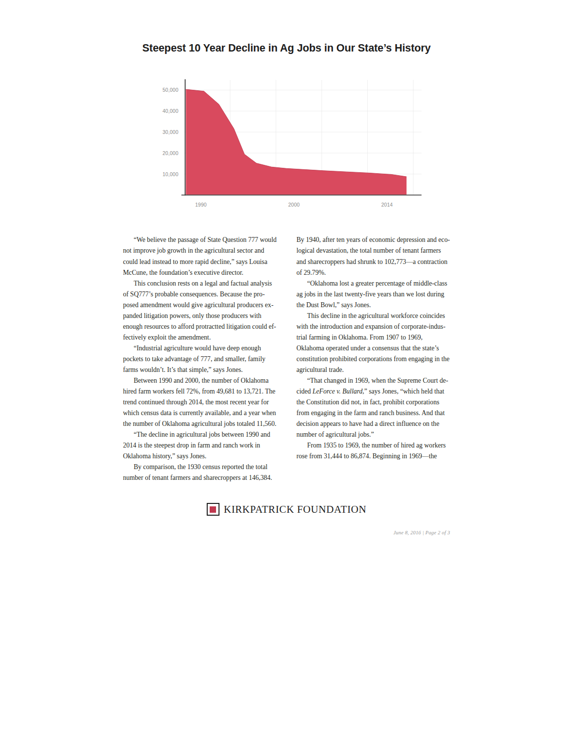Steepest 10 Year Decline in Ag Jobs in Our State’s History
50,000 40,000 30,000 20,000 10,000 1990 2000 2014
“We believe the passage of State Question 777 would not improve job growth in the agricultural sector and could lead instead to more rapid decline,” says Louisa McCune, the foundation’s executive director.
This conclusion rests on a legal and factual analysis of SQ777’s probable consequences. Because the proposed amendment would give agricultural producers expanded litigation powers, only those producers with enough resources to afford protractted litigation could effectively exploit the amendment.
“Industrial agriculture would have deep enough pockets to take advantage of 777, and smaller, family farms wouldn’t. It’s that simple,” says Jones.
Between 1990 and 2000, the number of Oklahoma hired farm workers fell 72%, from 49,681 to 13,721. The trend continued through 2014, the most recent year for which census data is currently available, and a year when the number of Oklahoma agricultural jobs totaled 11,560.
“The decline in agricultural jobs between 1990 and 2014 is the steepest drop in farm and ranch work in Oklahoma history,” says Jones.
By comparison, the 1930 census reported the total number of tenant farmers and sharecroppers at 146,384. By 1940, after ten years of economic depression and ecological devastation, the total number of tenant farmers and sharecroppers had shrunk to 102,773—a contraction of 29.79%.
“Oklahoma lost a greater percentage of middle-class ag jobs in the last twenty-five years than we lost during the Dust Bowl,” says Jones.
This decline in the agricultural workforce coincides with the introduction and expansion of corporate-industrial farming in Oklahoma. From 1907 to 1969, Oklahoma operated under a consensus that the state’s constitution prohibited corporations from engaging in the agricultural trade.
“That changed in 1969, when the Supreme Court decided LeForce v. Bullard,” says Jones, “which held that the Constitution did not, in fact, prohibit corporations from engaging in the farm and ranch business. And that decision appears to have had a direct influence on the number of agricultural jobs.”
From 1935 to 1969, the number of hired ag workers rose from 31,444 to 86,874. Beginning in 1969—the
Kirkpatrick Foundation
June 8, 2016 | Page 2 of 3